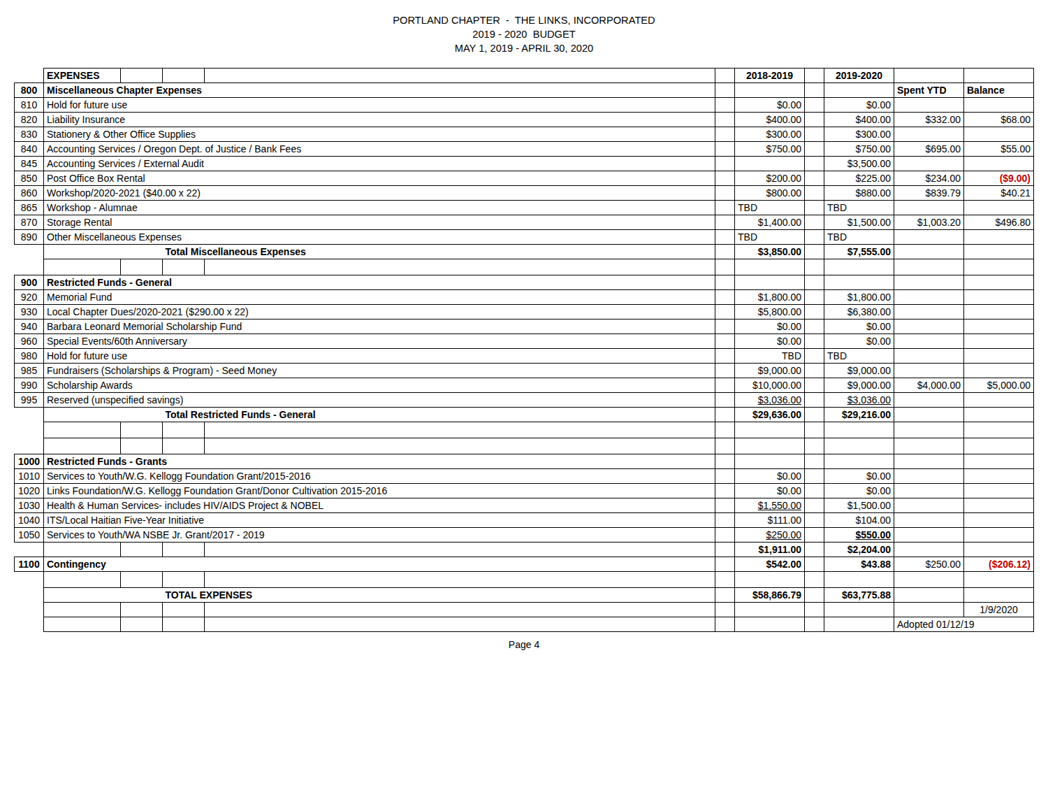PORTLAND CHAPTER - THE LINKS, INCORPORATED
2019 - 2020 BUDGET
MAY 1, 2019 - APRIL 30, 2020
| | EXPENSES | | | | | 2018-2019 | | 2019-2020 | | |
| 800 | Miscellaneous Chapter Expenses | | | | | Spent YTD | Balance |
| 810 | Hold for future use | | $0.00 | | $0.00 | | |
| 820 | Liability Insurance | | $400.00 | | $400.00 | $332.00 | $68.00 |
| 830 | Stationery & Other Office Supplies | | $300.00 | | $300.00 | | |
| 840 | Accounting Services / Oregon Dept. of Justice / Bank Fees | | $750.00 | | $750.00 | $695.00 | $55.00 |
| 845 | Accounting Services / External Audit | | | | $3,500.00 | | |
| 850 | Post Office Box Rental | | $200.00 | | $225.00 | $234.00 | ($9.00) |
| 860 | Workshop/2020-2021 ($40.00 x 22) | | $800.00 | | $880.00 | $839.79 | $40.21 |
| 865 | Workshop - Alumnae | | TBD | | TBD | | |
| 870 | Storage Rental | | $1,400.00 | | $1,500.00 | $1,003.20 | $496.80 |
| 890 | Other Miscellaneous Expenses | | TBD | | TBD | | |
| | | | Total Miscellaneous Expenses | | $3,850.00 | | $7,555.00 | | |
| 900 | Restricted Funds - General | | | | | | |
| 920 | Memorial Fund | | $1,800.00 | | $1,800.00 | | |
| 930 | Local Chapter Dues/2020-2021 ($290.00 x 22) | | $5,800.00 | | $6,380.00 | | |
| 940 | Barbara Leonard Memorial Scholarship Fund | | $0.00 | | $0.00 | | |
| 960 | Special Events/60th Anniversary | | $0.00 | | $0.00 | | |
| 980 | Hold for future use | | TBD | | TBD | | |
| 985 | Fundraisers (Scholarships & Program) - Seed Money | | $9,000.00 | | $9,000.00 | | |
| 990 | Scholarship Awards | | $10,000.00 | | $9,000.00 | $4,000.00 | $5,000.00 |
| 995 | Reserved (unspecified savings) | | $3,036.00 | | $3,036.00 | | |
| | | | Total Restricted Funds - General | | $29,636.00 | | $29,216.00 | | |
| 1000 | Restricted Funds - Grants | | | | | | |
| 1010 | Services to Youth/W.G. Kellogg Foundation Grant/2015-2016 | | $0.00 | | $0.00 | | |
| 1020 | Links Foundation/W.G. Kellogg Foundation Grant/Donor Cultivation 2015-2016 | | $0.00 | | $0.00 | | |
| 1030 | Health & Human Services- includes HIV/AIDS Project & NOBEL | | $1,550.00 | | $1,500.00 | | |
| 1040 | ITS/Local Haitian Five-Year Initiative | | $111.00 | | $104.00 | | |
| 1050 | Services to Youth/WA NSBE Jr. Grant/2017 - 2019 | | $250.00 | | $550.00 | | |
| | | | | | | $1,911.00 | | $2,204.00 | | |
| 1100 | Contingency | | $542.00 | | $43.88 | $250.00 | ($206.12) |
| | | | TOTAL EXPENSES | | $58,866.79 | | $63,775.88 | | |
| | | | | | | | | | | 1/9/2020 |
| | | | | | | | | | Adopted 01/12/19 |
Page 4